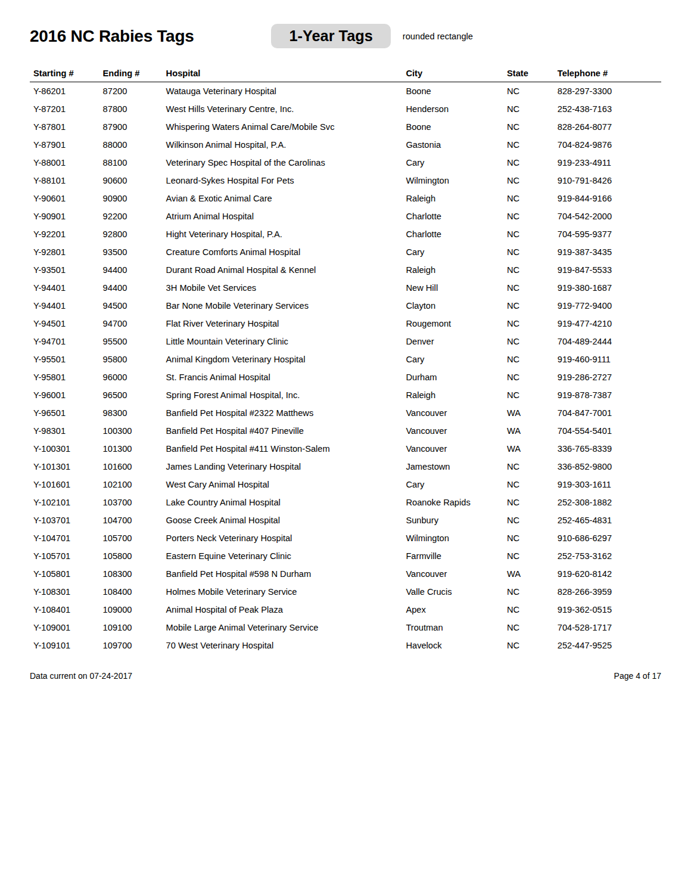2016 NC Rabies Tags
1-Year Tags
rounded rectangle
| Starting # | Ending # | Hospital | City | State | Telephone # |
| --- | --- | --- | --- | --- | --- |
| Y-86201 | 87200 | Watauga Veterinary Hospital | Boone | NC | 828-297-3300 |
| Y-87201 | 87800 | West Hills Veterinary Centre, Inc. | Henderson | NC | 252-438-7163 |
| Y-87801 | 87900 | Whispering Waters Animal Care/Mobile Svc | Boone | NC | 828-264-8077 |
| Y-87901 | 88000 | Wilkinson Animal Hospital, P.A. | Gastonia | NC | 704-824-9876 |
| Y-88001 | 88100 | Veterinary Spec Hospital of the Carolinas | Cary | NC | 919-233-4911 |
| Y-88101 | 90600 | Leonard-Sykes Hospital For Pets | Wilmington | NC | 910-791-8426 |
| Y-90601 | 90900 | Avian & Exotic Animal Care | Raleigh | NC | 919-844-9166 |
| Y-90901 | 92200 | Atrium Animal Hospital | Charlotte | NC | 704-542-2000 |
| Y-92201 | 92800 | Hight Veterinary Hospital, P.A. | Charlotte | NC | 704-595-9377 |
| Y-92801 | 93500 | Creature Comforts Animal Hospital | Cary | NC | 919-387-3435 |
| Y-93501 | 94400 | Durant Road Animal Hospital & Kennel | Raleigh | NC | 919-847-5533 |
| Y-94401 | 94400 | 3H Mobile Vet Services | New Hill | NC | 919-380-1687 |
| Y-94401 | 94500 | Bar None Mobile Veterinary Services | Clayton | NC | 919-772-9400 |
| Y-94501 | 94700 | Flat River Veterinary Hospital | Rougemont | NC | 919-477-4210 |
| Y-94701 | 95500 | Little Mountain Veterinary Clinic | Denver | NC | 704-489-2444 |
| Y-95501 | 95800 | Animal Kingdom Veterinary Hospital | Cary | NC | 919-460-9111 |
| Y-95801 | 96000 | St. Francis Animal Hospital | Durham | NC | 919-286-2727 |
| Y-96001 | 96500 | Spring Forest Animal Hospital, Inc. | Raleigh | NC | 919-878-7387 |
| Y-96501 | 98300 | Banfield Pet Hospital #2322 Matthews | Vancouver | WA | 704-847-7001 |
| Y-98301 | 100300 | Banfield Pet Hospital #407 Pineville | Vancouver | WA | 704-554-5401 |
| Y-100301 | 101300 | Banfield Pet Hospital #411 Winston-Salem | Vancouver | WA | 336-765-8339 |
| Y-101301 | 101600 | James Landing Veterinary Hospital | Jamestown | NC | 336-852-9800 |
| Y-101601 | 102100 | West Cary Animal Hospital | Cary | NC | 919-303-1611 |
| Y-102101 | 103700 | Lake Country Animal Hospital | Roanoke Rapids | NC | 252-308-1882 |
| Y-103701 | 104700 | Goose Creek Animal Hospital | Sunbury | NC | 252-465-4831 |
| Y-104701 | 105700 | Porters Neck Veterinary Hospital | Wilmington | NC | 910-686-6297 |
| Y-105701 | 105800 | Eastern Equine Veterinary Clinic | Farmville | NC | 252-753-3162 |
| Y-105801 | 108300 | Banfield Pet Hospital #598 N Durham | Vancouver | WA | 919-620-8142 |
| Y-108301 | 108400 | Holmes Mobile Veterinary Service | Valle Crucis | NC | 828-266-3959 |
| Y-108401 | 109000 | Animal Hospital of Peak Plaza | Apex | NC | 919-362-0515 |
| Y-109001 | 109100 | Mobile Large Animal Veterinary Service | Troutman | NC | 704-528-1717 |
| Y-109101 | 109700 | 70 West Veterinary Hospital | Havelock | NC | 252-447-9525 |
Data current on 07-24-2017 Page 4 of 17